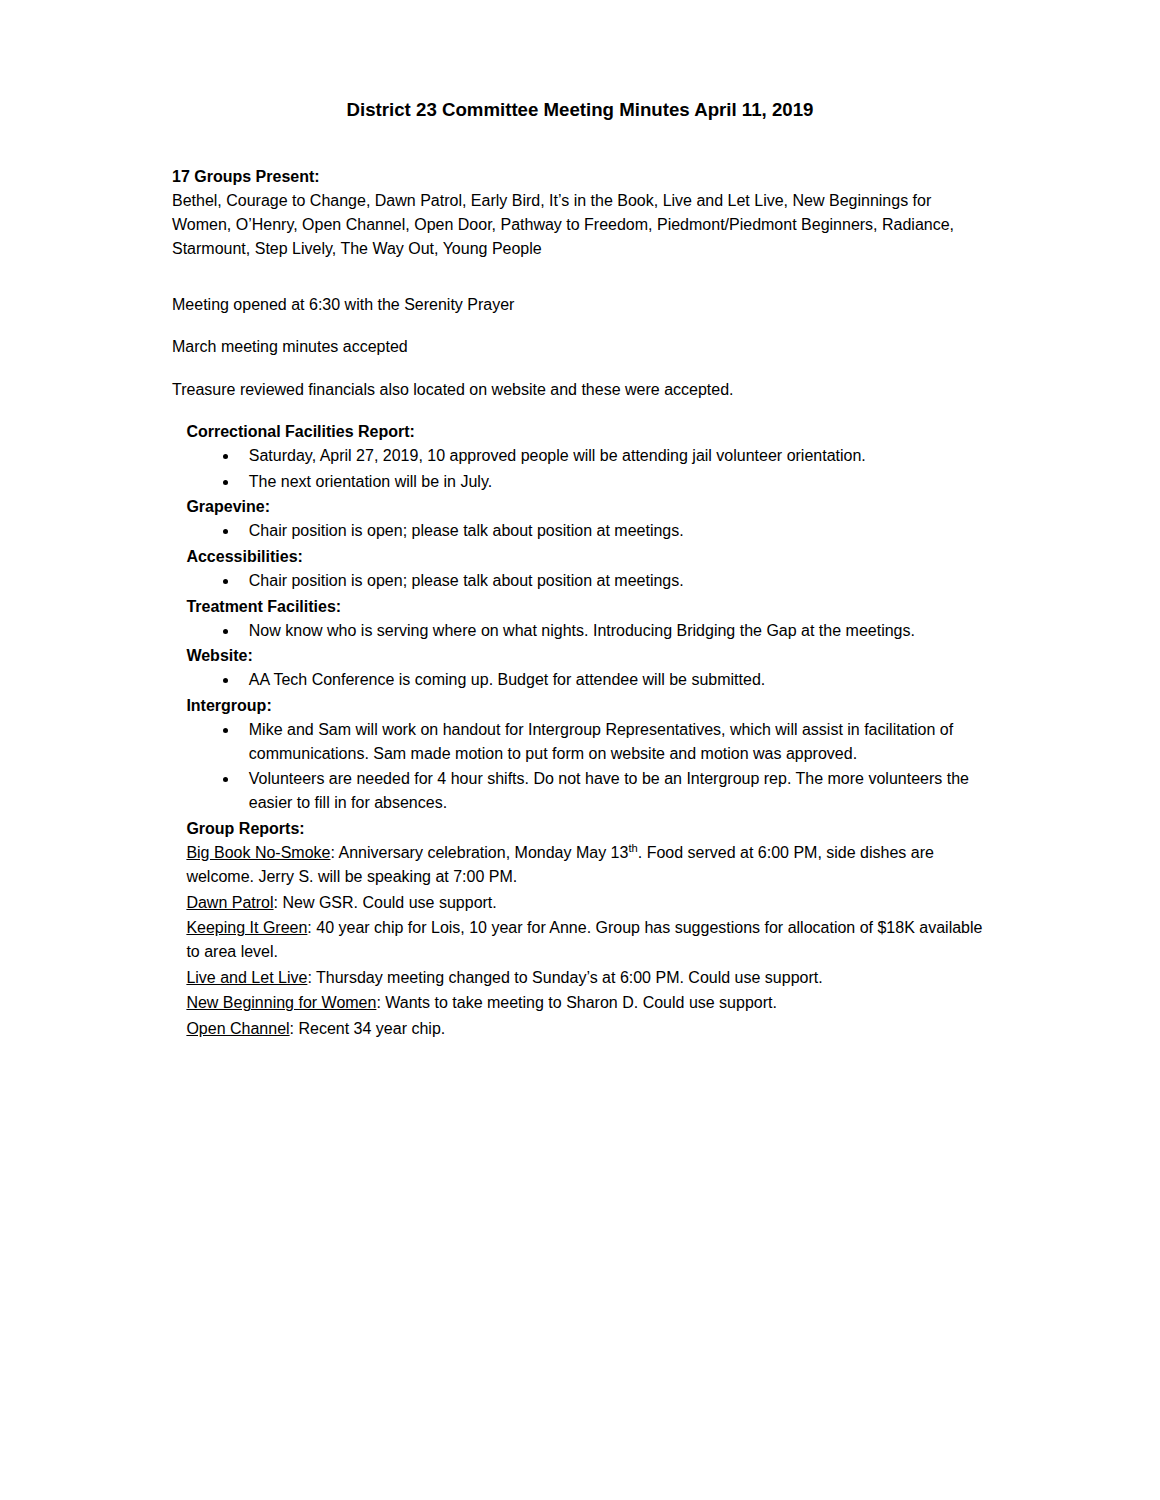District 23 Committee Meeting Minutes April 11, 2019
17 Groups Present:
Bethel, Courage to Change, Dawn Patrol, Early Bird, It’s in the Book, Live and Let Live, New Beginnings for Women, O’Henry, Open Channel, Open Door, Pathway to Freedom, Piedmont/Piedmont Beginners, Radiance, Starmount, Step Lively, The Way Out, Young People
Meeting opened at 6:30 with the Serenity Prayer
March meeting minutes accepted
Treasure reviewed financials also located on website and these were accepted.
Correctional Facilities Report:
Saturday, April 27, 2019, 10 approved people will be attending jail volunteer orientation.
The next orientation will be in July.
Grapevine:
Chair position is open; please talk about position at meetings.
Accessibilities:
Chair position is open; please talk about position at meetings.
Treatment Facilities:
Now know who is serving where on what nights. Introducing Bridging the Gap at the meetings.
Website:
AA Tech Conference is coming up. Budget for attendee will be submitted.
Intergroup:
Mike and Sam will work on handout for Intergroup Representatives, which will assist in facilitation of communications. Sam made motion to put form on website and motion was approved.
Volunteers are needed for 4 hour shifts. Do not have to be an Intergroup rep. The more volunteers the easier to fill in for absences.
Group Reports:
Big Book No-Smoke: Anniversary celebration, Monday May 13th. Food served at 6:00 PM, side dishes are welcome. Jerry S. will be speaking at 7:00 PM.
Dawn Patrol: New GSR. Could use support.
Keeping It Green: 40 year chip for Lois, 10 year for Anne. Group has suggestions for allocation of $18K available to area level.
Live and Let Live: Thursday meeting changed to Sunday’s at 6:00 PM. Could use support.
New Beginning for Women: Wants to take meeting to Sharon D. Could use support.
Open Channel: Recent 34 year chip.